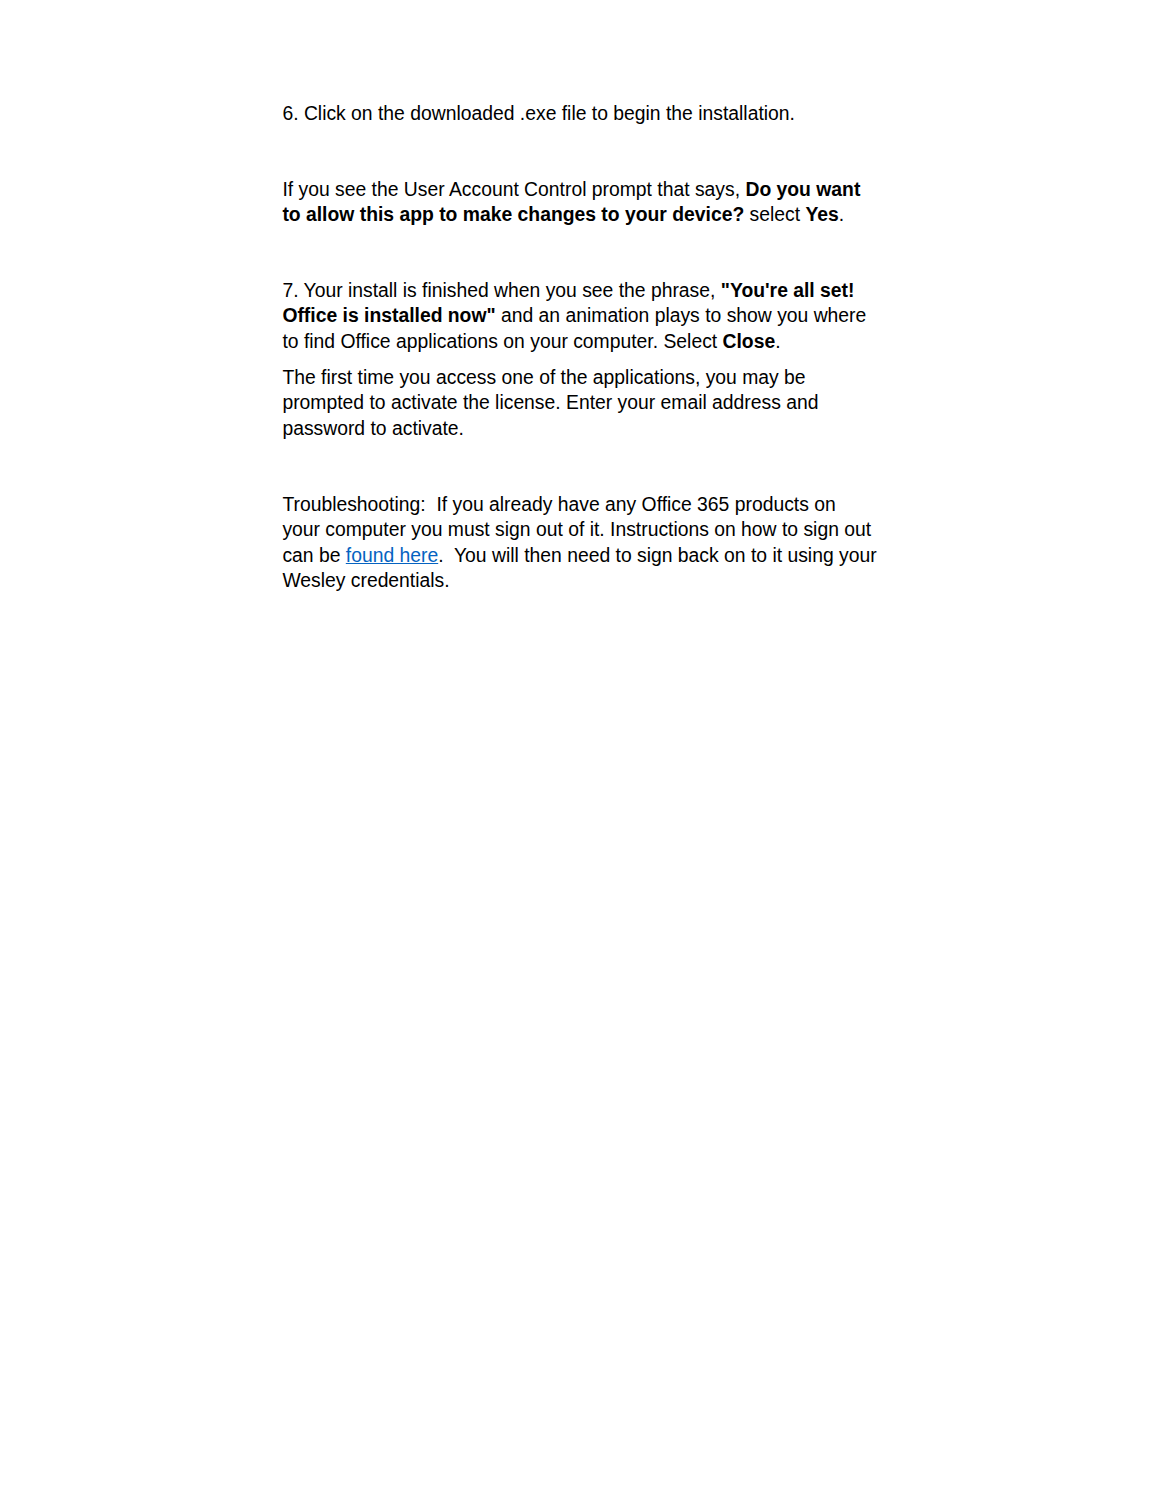6. Click on the downloaded .exe file to begin the installation.
If you see the User Account Control prompt that says, Do you want to allow this app to make changes to your device? select Yes.
7. Your install is finished when you see the phrase, "You're all set! Office is installed now" and an animation plays to show you where to find Office applications on your computer. Select Close.
The first time you access one of the applications, you may be prompted to activate the license. Enter your email address and password to activate.
Troubleshooting: If you already have any Office 365 products on your computer you must sign out of it. Instructions on how to sign out can be found here. You will then need to sign back on to it using your Wesley credentials.